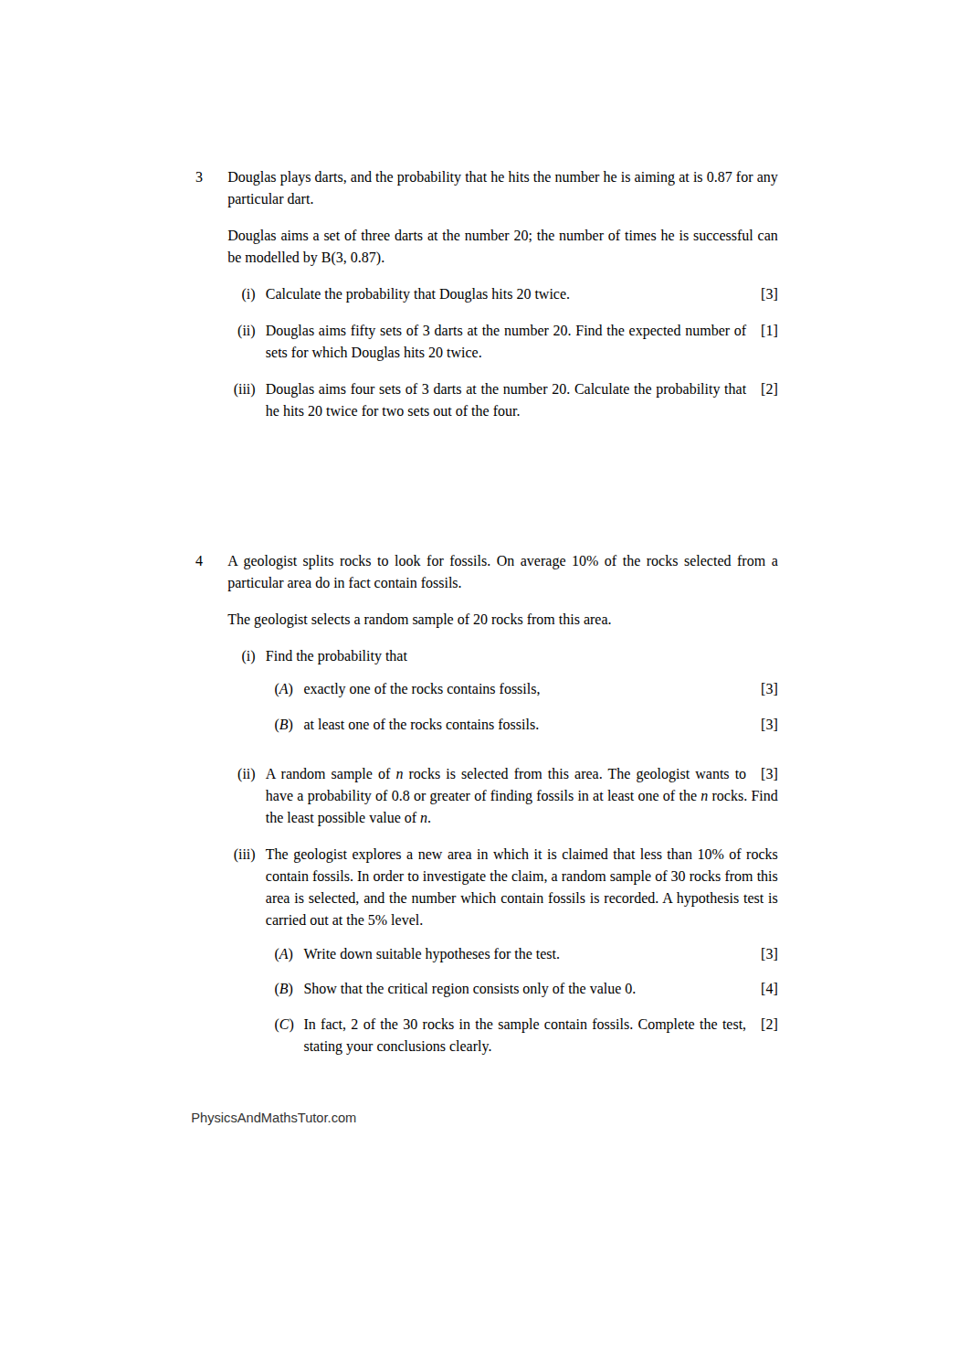3
Douglas plays darts, and the probability that he hits the number he is aiming at is 0.87 for any particular dart.
Douglas aims a set of three darts at the number 20; the number of times he is successful can be modelled by B(3, 0.87).
(i)
[3] Calculate the probability that Douglas hits 20 twice.
(ii)
[1] Douglas aims fifty sets of 3 darts at the number 20. Find the expected number of sets for which Douglas hits 20 twice.
(iii)
[2] Douglas aims four sets of 3 darts at the number 20. Calculate the probability that he hits 20 twice for two sets out of the four.
4
A geologist splits rocks to look for fossils. On average 10% of the rocks selected from a particular area do in fact contain fossils.
The geologist selects a random sample of 20 rocks from this area.
(i)
Find the probability that
(A)
[3] exactly one of the rocks contains fossils,
(B)
[3] at least one of the rocks contains fossils.
(ii)
[3] A random sample of n rocks is selected from this area. The geologist wants to have a probability of 0.8 or greater of finding fossils in at least one of the n rocks. Find the least possible value of n.
(iii)
The geologist explores a new area in which it is claimed that less than 10% of rocks contain fossils. In order to investigate the claim, a random sample of 30 rocks from this area is selected, and the number which contain fossils is recorded. A hypothesis test is carried out at the 5% level.
(A)
[3] Write down suitable hypotheses for the test.
(B)
[4] Show that the critical region consists only of the value 0.
(C)
[2] In fact, 2 of the 30 rocks in the sample contain fossils. Complete the test, stating your conclusions clearly.
PhysicsAndMathsTutor.com